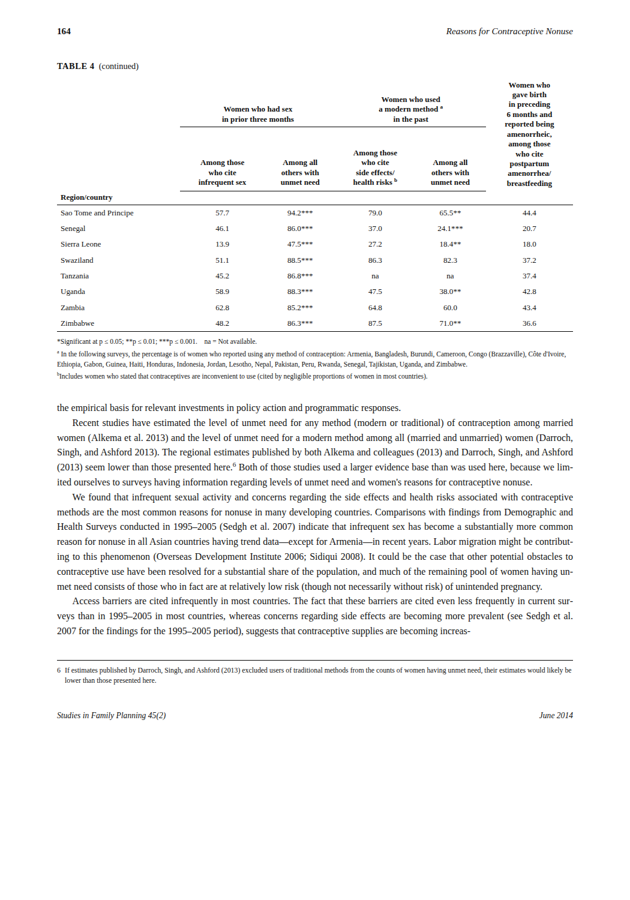164 Reasons for Contraceptive Nonuse
TABLE 4 (continued)
| | Women who had sex in prior three months | Women who used a modern method a in the past | Women who gave birth in preceding 6 months and reported being amenorrheic, among those who cite postpartum amenorrhea/ breastfeeding |
| --- | --- | --- | --- |
| Among those who cite infrequent sex | Among all others with unmet need | Among those who cite side effects/ health risks b | Among all others with unmet need |
| Region/country | | | | | |
| Sao Tome and Principe | 57.7 | 94.2*** | 79.0 | 65.5** | 44.4 |
| Senegal | 46.1 | 86.0*** | 37.0 | 24.1*** | 20.7 |
| Sierra Leone | 13.9 | 47.5*** | 27.2 | 18.4** | 18.0 |
| Swaziland | 51.1 | 88.5*** | 86.3 | 82.3 | 37.2 |
| Tanzania | 45.2 | 86.8*** | na | na | 37.4 |
| Uganda | 58.9 | 88.3*** | 47.5 | 38.0** | 42.8 |
| Zambia | 62.8 | 85.2*** | 64.8 | 60.0 | 43.4 |
| Zimbabwe | 48.2 | 86.3*** | 87.5 | 71.0** | 36.6 |
*Significant at p ≤ 0.05; **p ≤ 0.01; ***p ≤ 0.001. na = Not available.
a In the following surveys, the percentage is of women who reported using any method of contraception: Armenia, Bangladesh, Burundi, Cameroon, Congo (Brazzaville), Côte d'Ivoire, Ethiopia, Gabon, Guinea, Haiti, Honduras, Indonesia, Jordan, Lesotho, Nepal, Pakistan, Peru, Rwanda, Senegal, Tajikistan, Uganda, and Zimbabwe.
bIncludes women who stated that contraceptives are inconvenient to use (cited by negligible proportions of women in most countries).
the empirical basis for relevant investments in policy action and programmatic responses.
Recent studies have estimated the level of unmet need for any method (modern or traditional) of contraception among married women (Alkema et al. 2013) and the level of unmet need for a modern method among all (married and unmarried) women (Darroch, Singh, and Ashford 2013). The regional estimates published by both Alkema and colleagues (2013) and Darroch, Singh, and Ashford (2013) seem lower than those presented here.6 Both of those studies used a larger evidence base than was used here, because we limited ourselves to surveys having information regarding levels of unmet need and women's reasons for contraceptive nonuse.
We found that infrequent sexual activity and concerns regarding the side effects and health risks associated with contraceptive methods are the most common reasons for nonuse in many developing countries. Comparisons with findings from Demographic and Health Surveys conducted in 1995–2005 (Sedgh et al. 2007) indicate that infrequent sex has become a substantially more common reason for nonuse in all Asian countries having trend data—except for Armenia—in recent years. Labor migration might be contributing to this phenomenon (Overseas Development Institute 2006; Sidiqui 2008). It could be the case that other potential obstacles to contraceptive use have been resolved for a substantial share of the population, and much of the remaining pool of women having unmet need consists of those who in fact are at relatively low risk (though not necessarily without risk) of unintended pregnancy.
Access barriers are cited infrequently in most countries. The fact that these barriers are cited even less frequently in current surveys than in 1995–2005 in most countries, whereas concerns regarding side effects are becoming more prevalent (see Sedgh et al. 2007 for the findings for the 1995–2005 period), suggests that contraceptive supplies are becoming increas-
6 If estimates published by Darroch, Singh, and Ashford (2013) excluded users of traditional methods from the counts of women having unmet need, their estimates would likely be lower than those presented here.
Studies in Family Planning 45(2) June 2014